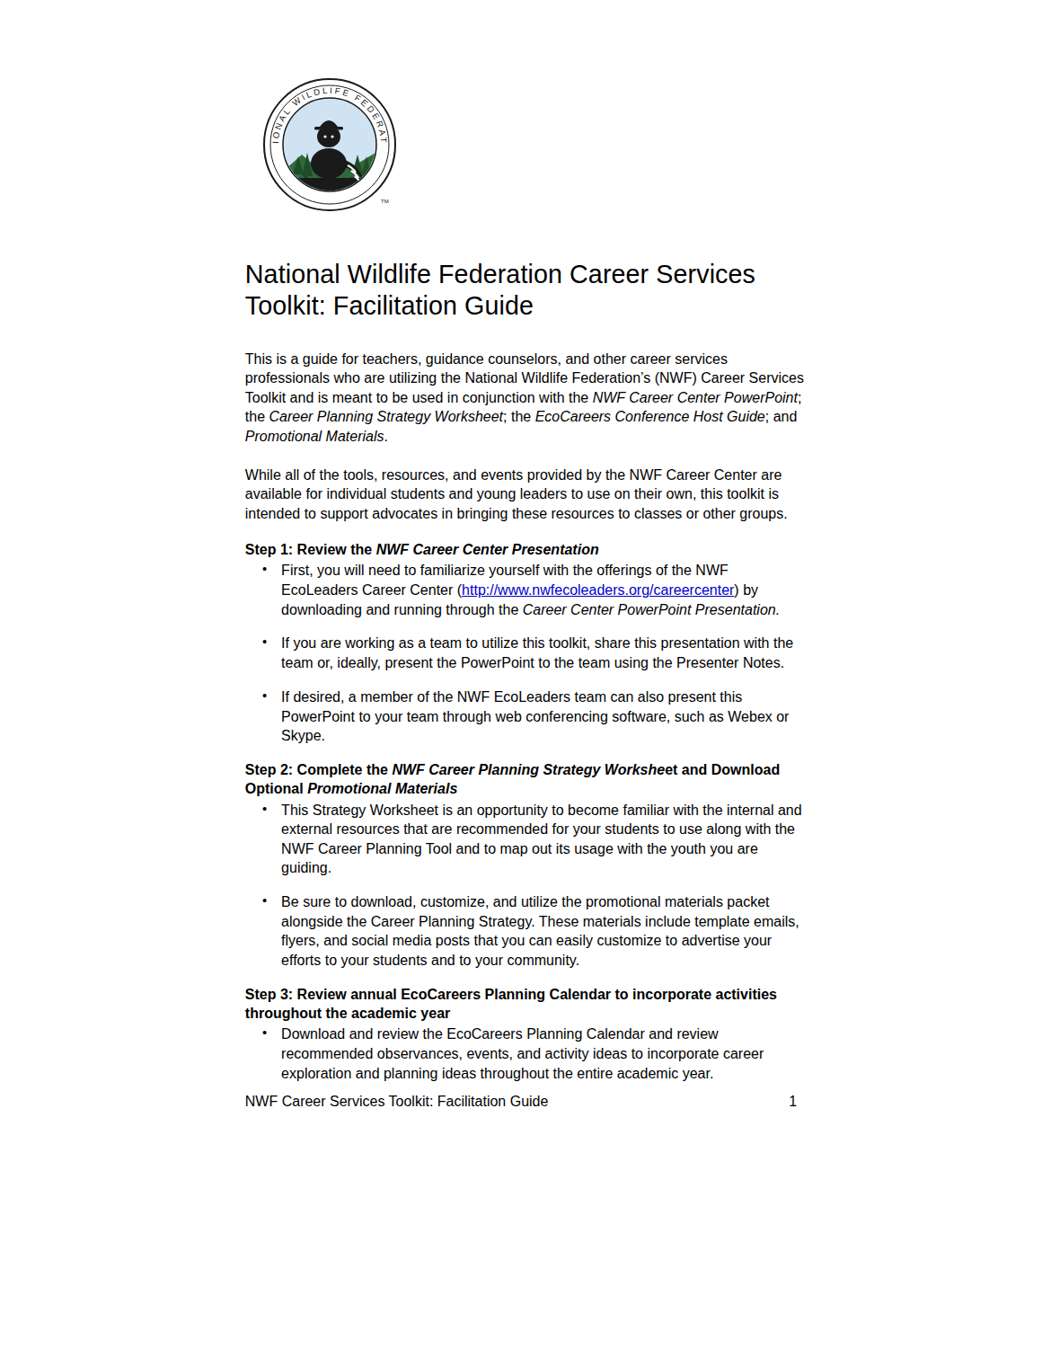NATIONAL WILDLIFE FEDERATION SINCE 1936 TM
National Wildlife Federation Career Services
Toolkit: Facilitation Guide
This is a guide for teachers, guidance counselors, and other career services professionals who are utilizing the National Wildlife Federation’s (NWF) Career Services Toolkit and is meant to be used in conjunction with the NWF Career Center PowerPoint; the Career Planning Strategy Worksheet; the EcoCareers Conference Host Guide; and Promotional Materials.
While all of the tools, resources, and events provided by the NWF Career Center are available for individual students and young leaders to use on their own, this toolkit is intended to support advocates in bringing these resources to classes or other groups.
Step 1: Review the NWF Career Center Presentation
First, you will need to familiarize yourself with the offerings of the NWF EcoLeaders Career Center (http://www.nwfecoleaders.org/careercenter) by downloading and running through the Career Center PowerPoint Presentation.
If you are working as a team to utilize this toolkit, share this presentation with the team or, ideally, present the PowerPoint to the team using the Presenter Notes.
If desired, a member of the NWF EcoLeaders team can also present this PowerPoint to your team through web conferencing software, such as Webex or Skype.
Step 2: Complete the NWF Career Planning Strategy Worksheet and Download Optional Promotional Materials
This Strategy Worksheet is an opportunity to become familiar with the internal and external resources that are recommended for your students to use along with the NWF Career Planning Tool and to map out its usage with the youth you are guiding.
Be sure to download, customize, and utilize the promotional materials packet alongside the Career Planning Strategy. These materials include template emails, flyers, and social media posts that you can easily customize to advertise your efforts to your students and to your community.
Step 3: Review annual EcoCareers Planning Calendar to incorporate activities throughout the academic year
Download and review the EcoCareers Planning Calendar and review recommended observances, events, and activity ideas to incorporate career exploration and planning ideas throughout the entire academic year.
NWF Career Services Toolkit: Facilitation Guide 1